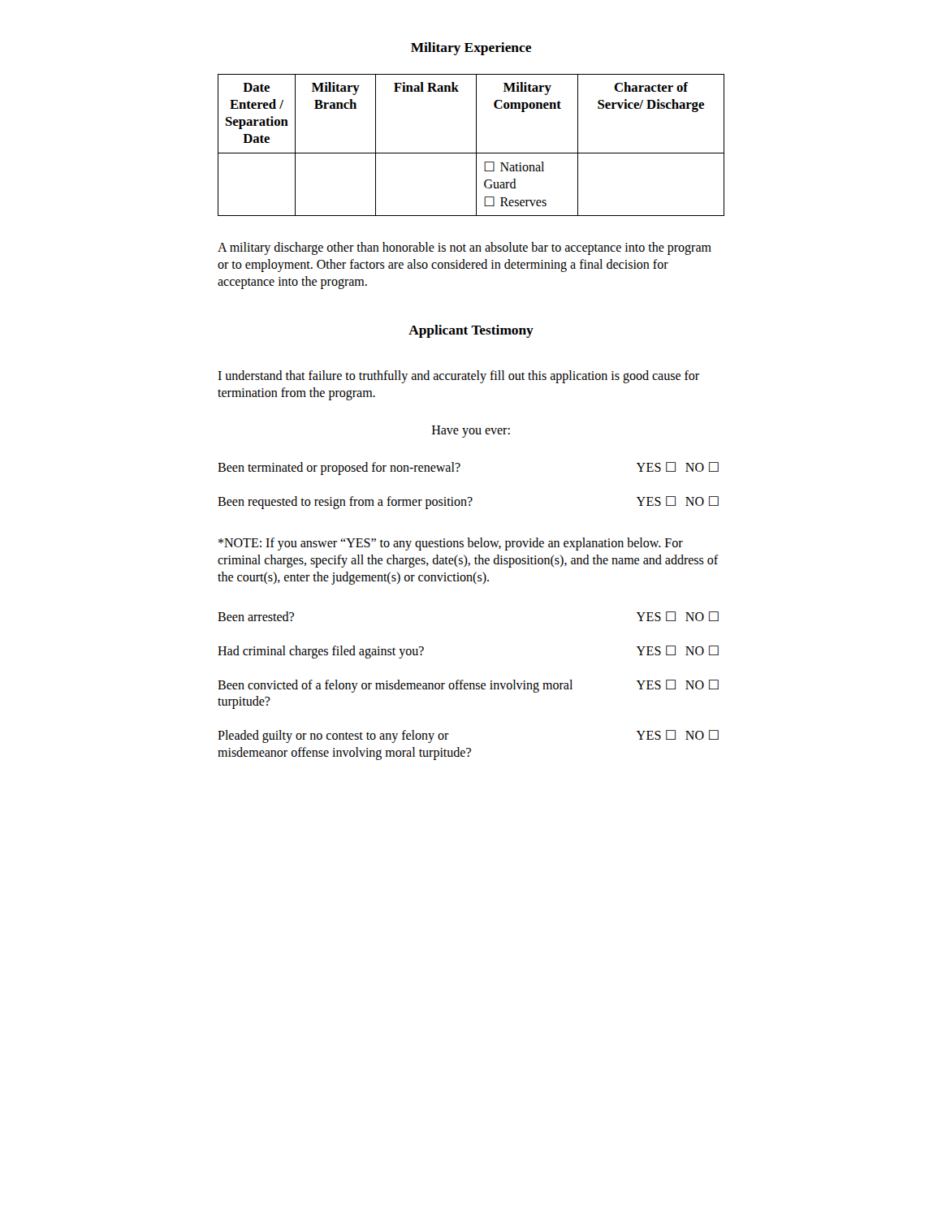Military Experience
| Date Entered / Separation Date | Military Branch | Final Rank | Military Component | Character of Service/ Discharge |
| --- | --- | --- | --- | --- |
| | | | ☐ National Guard ☐ Reserves | |
A military discharge other than honorable is not an absolute bar to acceptance into the program or to employment. Other factors are also considered in determining a final decision for acceptance into the program.
Applicant Testimony
I understand that failure to truthfully and accurately fill out this application is good cause for termination from the program.
Have you ever:
| Been terminated or proposed for non-renewal? | YES ☐ NO ☐ |
| Been requested to resign from a former position? | YES ☐ NO ☐ |
*NOTE: If you answer “YES” to any questions below, provide an explanation below. For criminal charges, specify all the charges, date(s), the disposition(s), and the name and address of the court(s), enter the judgement(s) or conviction(s).
| Been arrested? | YES ☐ NO ☐ |
| Had criminal charges filed against you? | YES ☐ NO ☐ |
| Been convicted of a felony or misdemeanor offense involving moral turpitude? | YES ☐ NO ☐ |
| Pleaded guilty or no contest to any felony or misdemeanor offense involving moral turpitude? | YES ☐ NO ☐ |